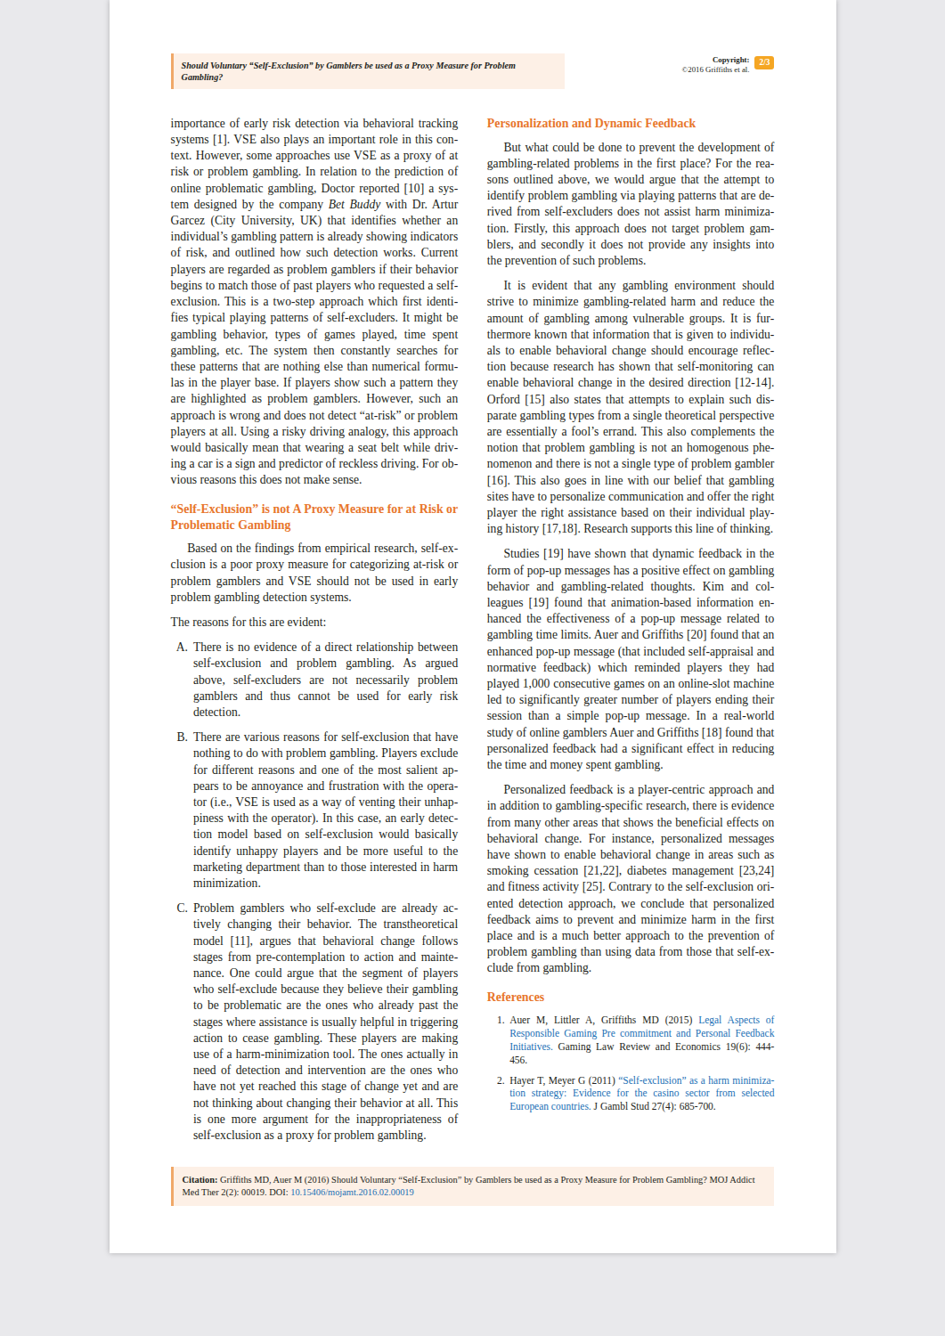Should Voluntary “Self-Exclusion” by Gamblers be used as a Proxy Measure for Problem Gambling?
Copyright:
©2016 Griffiths et al.
2/3
importance of early risk detection via behavioral tracking systems [1]. VSE also plays an important role in this context. However, some approaches use VSE as a proxy of at risk or problem gambling. In relation to the prediction of online problematic gambling, Doctor reported [10] a system designed by the company Bet Buddy with Dr. Artur Garcez (City University, UK) that identifies whether an individual’s gambling pattern is already showing indicators of risk, and outlined how such detection works. Current players are regarded as problem gamblers if their behavior begins to match those of past players who requested a self-exclusion. This is a two-step approach which first identifies typical playing patterns of self-excluders. It might be gambling behavior, types of games played, time spent gambling, etc. The system then constantly searches for these patterns that are nothing else than numerical formulas in the player base. If players show such a pattern they are highlighted as problem gamblers. However, such an approach is wrong and does not detect “at-risk” or problem players at all. Using a risky driving analogy, this approach would basically mean that wearing a seat belt while driving a car is a sign and predictor of reckless driving. For obvious reasons this does not make sense.
“Self-Exclusion” is not A Proxy Measure for at Risk or Problematic Gambling
Based on the findings from empirical research, self-exclusion is a poor proxy measure for categorizing at-risk or problem gamblers and VSE should not be used in early problem gambling detection systems.
The reasons for this are evident:
There is no evidence of a direct relationship between self-exclusion and problem gambling. As argued above, self-excluders are not necessarily problem gamblers and thus cannot be used for early risk detection.
There are various reasons for self-exclusion that have nothing to do with problem gambling. Players exclude for different reasons and one of the most salient appears to be annoyance and frustration with the operator (i.e., VSE is used as a way of venting their unhappiness with the operator). In this case, an early detection model based on self-exclusion would basically identify unhappy players and be more useful to the marketing department than to those interested in harm minimization.
Problem gamblers who self-exclude are already actively changing their behavior. The transtheoretical model [11], argues that behavioral change follows stages from pre-contemplation to action and maintenance. One could argue that the segment of players who self-exclude because they believe their gambling to be problematic are the ones who already past the stages where assistance is usually helpful in triggering action to cease gambling. These players are making use of a harm-minimization tool. The ones actually in need of detection and intervention are the ones who have not yet reached this stage of change yet and are not thinking about changing their behavior at all. This is one more argument for the inappropriateness of self-exclusion as a proxy for problem gambling.
Personalization and Dynamic Feedback
But what could be done to prevent the development of gambling-related problems in the first place? For the reasons outlined above, we would argue that the attempt to identify problem gambling via playing patterns that are derived from self-excluders does not assist harm minimization. Firstly, this approach does not target problem gamblers, and secondly it does not provide any insights into the prevention of such problems.
It is evident that any gambling environment should strive to minimize gambling-related harm and reduce the amount of gambling among vulnerable groups. It is furthermore known that information that is given to individuals to enable behavioral change should encourage reflection because research has shown that self-monitoring can enable behavioral change in the desired direction [12-14]. Orford [15] also states that attempts to explain such disparate gambling types from a single theoretical perspective are essentially a fool’s errand. This also complements the notion that problem gambling is not an homogenous phenomenon and there is not a single type of problem gambler [16]. This also goes in line with our belief that gambling sites have to personalize communication and offer the right player the right assistance based on their individual playing history [17,18]. Research supports this line of thinking.
Studies [19] have shown that dynamic feedback in the form of pop-up messages has a positive effect on gambling behavior and gambling-related thoughts. Kim and colleagues [19] found that animation-based information enhanced the effectiveness of a pop-up message related to gambling time limits. Auer and Griffiths [20] found that an enhanced pop-up message (that included self-appraisal and normative feedback) which reminded players they had played 1,000 consecutive games on an online-slot machine led to significantly greater number of players ending their session than a simple pop-up message. In a real-world study of online gamblers Auer and Griffiths [18] found that personalized feedback had a significant effect in reducing the time and money spent gambling.
Personalized feedback is a player-centric approach and in addition to gambling-specific research, there is evidence from many other areas that shows the beneficial effects on behavioral change. For instance, personalized messages have shown to enable behavioral change in areas such as smoking cessation [21,22], diabetes management [23,24] and fitness activity [25]. Contrary to the self-exclusion oriented detection approach, we conclude that personalized feedback aims to prevent and minimize harm in the first place and is a much better approach to the prevention of problem gambling than using data from those that self-exclude from gambling.
References
Auer M, Littler A, Griffiths MD (2015) Legal Aspects of Responsible Gaming Pre commitment and Personal Feedback Initiatives. Gaming Law Review and Economics 19(6): 444-456.
Hayer T, Meyer G (2011) “Self-exclusion” as a harm minimization strategy: Evidence for the casino sector from selected European countries. J Gambl Stud 27(4): 685-700.
Citation: Griffiths MD, Auer M (2016) Should Voluntary “Self-Exclusion” by Gamblers be used as a Proxy Measure for Problem Gambling? MOJ Addict Med Ther 2(2): 00019. DOI: 10.15406/mojamt.2016.02.00019